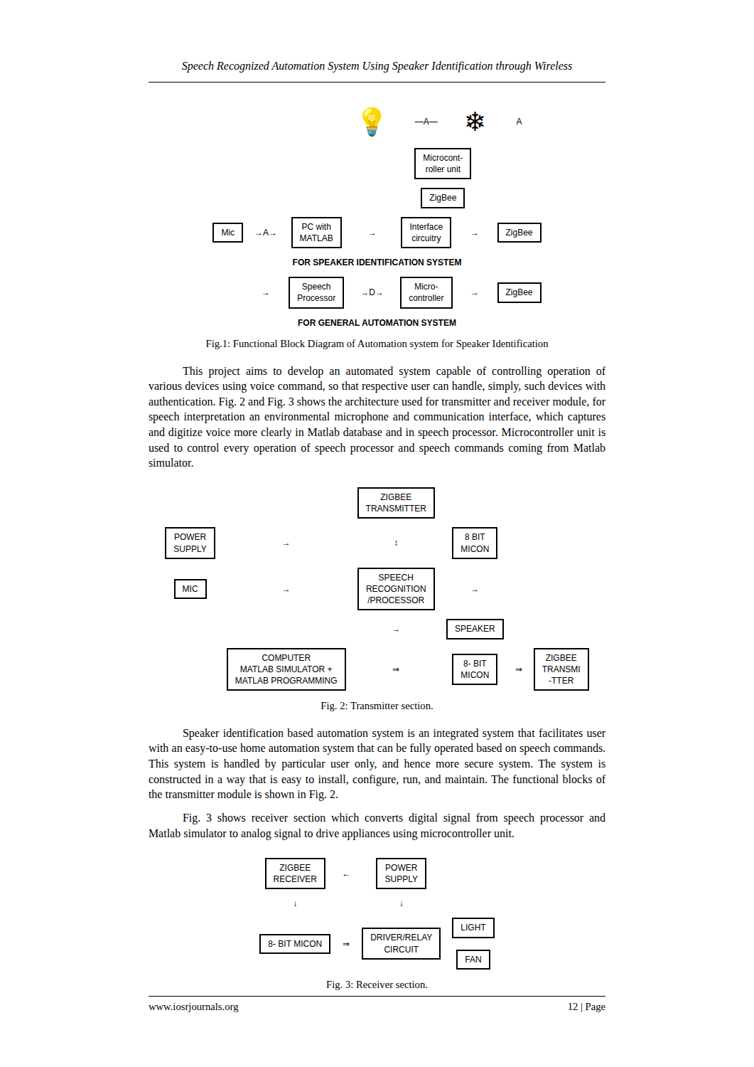Speech Recognized Automation System Using Speaker Identification through Wireless
| | 💡 | —A— | ❄ | A |
| | Microcont- roller unit |
| | ZigBee |
| Mic | →A→ | PC with MATLAB | → | Interface circuitry | → | ZigBee |
| FOR SPEAKER IDENTIFICATION SYSTEM |
| | → | Speech Processor | →D→ | Micro- controller | → | ZigBee |
| FOR GENERAL AUTOMATION SYSTEM |
Fig.1: Functional Block Diagram of Automation system for Speaker Identification
This project aims to develop an automated system capable of controlling operation of various devices using voice command, so that respective user can handle, simply, such devices with authentication. Fig. 2 and Fig. 3 shows the architecture used for transmitter and receiver module, for speech interpretation an environmental microphone and communication interface, which captures and digitize voice more clearly in Matlab database and in speech processor. Microcontroller unit is used to control every operation of speech processor and speech commands coming from Matlab simulator.
| | | ZIGBEE TRANSMITTER | |
| POWER SUPPLY | → | ↕ | 8 BIT MICON |
| MIC | → | SPEECH RECOGNITION /PROCESSOR | → |
| | | → | SPEAKER |
| | COMPUTER MATLAB SIMULATOR + MATLAB PROGRAMMING | ⇒ | 8- BIT MICON | ⇒ | ZIGBEE TRANSMI -TTER |
Fig. 2: Transmitter section.
Speaker identification based automation system is an integrated system that facilitates user with an easy-to-use home automation system that can be fully operated based on speech commands. This system is handled by particular user only, and hence more secure system. The system is constructed in a way that is easy to install, configure, run, and maintain. The functional blocks of the transmitter module is shown in Fig. 2.
Fig. 3 shows receiver section which converts digital signal from speech processor and Matlab simulator to analog signal to drive appliances using microcontroller unit.
| ZIGBEE RECEIVER | ← | POWER SUPPLY | |
| ↓ | | ↓ | |
| 8- BIT MICON | ⇒ | DRIVER/RELAY CIRCUIT | LIGHT FAN |
Fig. 3: Receiver section.
www.iosrjournals.org 12 | Page